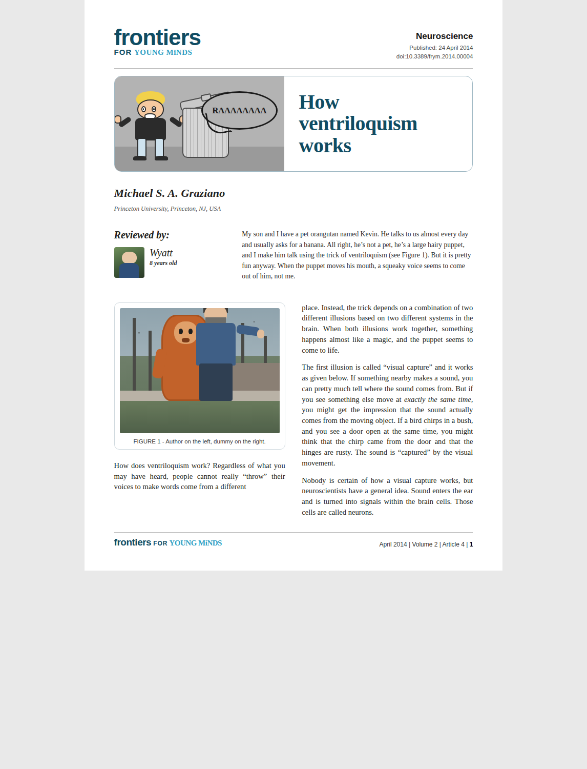frontiers FOR YOUNG MiNDS
Neuroscience Published: 24 April 2014
doi:10.3389/frym.2014.00004
RAAAAAAAA
How ventriloquism
works
Michael S. A. Graziano
Princeton University, Princeton, NJ, USA
Reviewed by:
Wyatt
8 years old
My son and I have a pet orangutan named Kevin. He talks to us almost every day and usually asks for a banana. All right, he’s not a pet, he’s a large hairy puppet, and I make him talk using the trick of ventriloquism (see Figure 1). But it is pretty fun anyway. When the puppet moves his mouth, a squeaky voice seems to come out of him, not me.
FIGURE 1 - Author on the left, dummy on the right.
How does ventriloquism work? Regardless of what you may have heard, people cannot really “throw” their voices to make words come from a different
place. Instead, the trick depends on a combination of two different illusions based on two different systems in the brain. When both illusions work together, something happens almost like a magic, and the puppet seems to come to life.
The first illusion is called “visual capture” and it works as given below. If something nearby makes a sound, you can pretty much tell where the sound comes from. But if you see something else move at exactly the same time, you might get the impression that the sound actually comes from the moving object. If a bird chirps in a bush, and you see a door open at the same time, you might think that the chirp came from the door and that the hinges are rusty. The sound is “captured” by the visual movement.
Nobody is certain of how a visual capture works, but neuroscientists have a general idea. Sound enters the ear and is turned into signals within the brain cells. Those cells are called neurons.
frontiersFOR YOUNG MiNDS
April 2014 | Volume 2 | Article 4 | 1